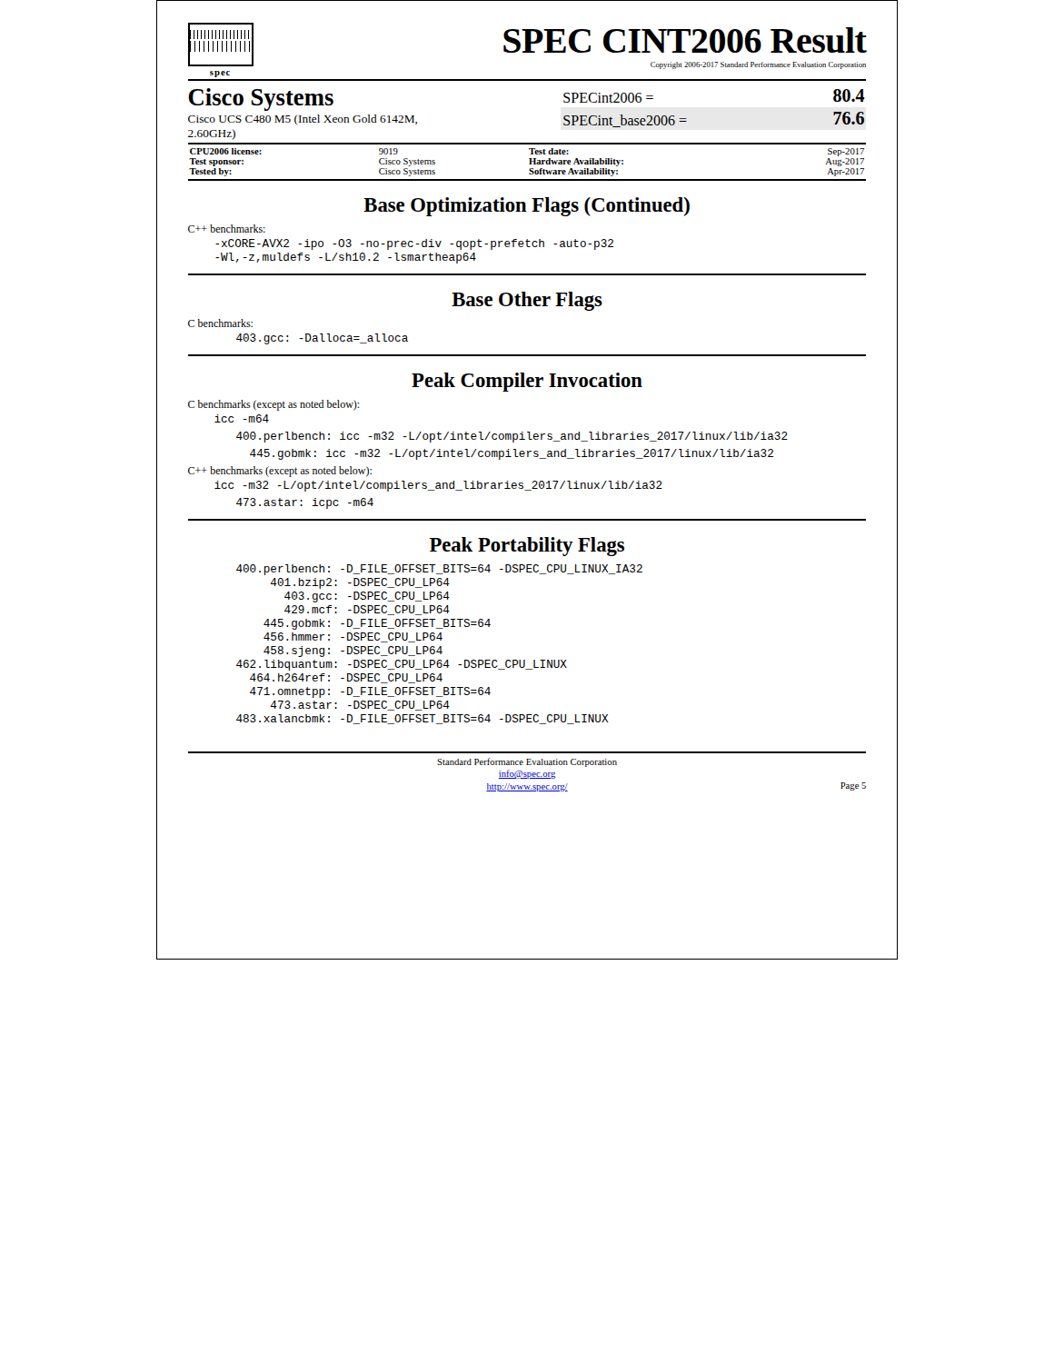spec
SPEC CINT2006 Result
Copyright 2006-2017 Standard Performance Evaluation Corporation
Cisco Systems
Cisco UCS C480 M5 (Intel Xeon Gold 6142M,
2.60GHz)
| SPECint2006 = | 80.4 |
| SPECint_base2006 = | 76.6 |
| CPU2006 license: | 9019 |
| Test sponsor: | Cisco Systems |
| Tested by: | Cisco Systems |
| Test date: | Sep-2017 |
| Hardware Availability: | Aug-2017 |
| Software Availability: | Apr-2017 |
Base Optimization Flags (Continued)
C++ benchmarks:
-xCORE-AVX2 -ipo -O3 -no-prec-div -qopt-prefetch -auto-p32
-Wl,-z,muldefs -L/sh10.2 -lsmartheap64
Base Other Flags
C benchmarks:
403.gcc: -Dalloca=_alloca
Peak Compiler Invocation
C benchmarks (except as noted below):
icc -m64
400.perlbench: icc -m32 -L/opt/intel/compilers_and_libraries_2017/linux/lib/ia32
  445.gobmk: icc -m32 -L/opt/intel/compilers_and_libraries_2017/linux/lib/ia32
C++ benchmarks (except as noted below):
icc -m32 -L/opt/intel/compilers_and_libraries_2017/linux/lib/ia32
473.astar: icpc -m64
Peak Portability Flags
400.perlbench: -D_FILE_OFFSET_BITS=64 -DSPEC_CPU_LINUX_IA32
401.bzip2: -DSPEC_CPU_LP64
403.gcc: -DSPEC_CPU_LP64
429.mcf: -DSPEC_CPU_LP64
445.gobmk: -D_FILE_OFFSET_BITS=64
456.hmmer: -DSPEC_CPU_LP64
458.sjeng: -DSPEC_CPU_LP64
462.libquantum: -DSPEC_CPU_LP64 -DSPEC_CPU_LINUX
464.h264ref: -DSPEC_CPU_LP64
471.omnetpp: -D_FILE_OFFSET_BITS=64
473.astar: -DSPEC_CPU_LP64
483.xalancbmk: -D_FILE_OFFSET_BITS=64 -DSPEC_CPU_LINUX
Standard Performance Evaluation Corporation
info@spec.org
http://www.spec.org/
Page 5